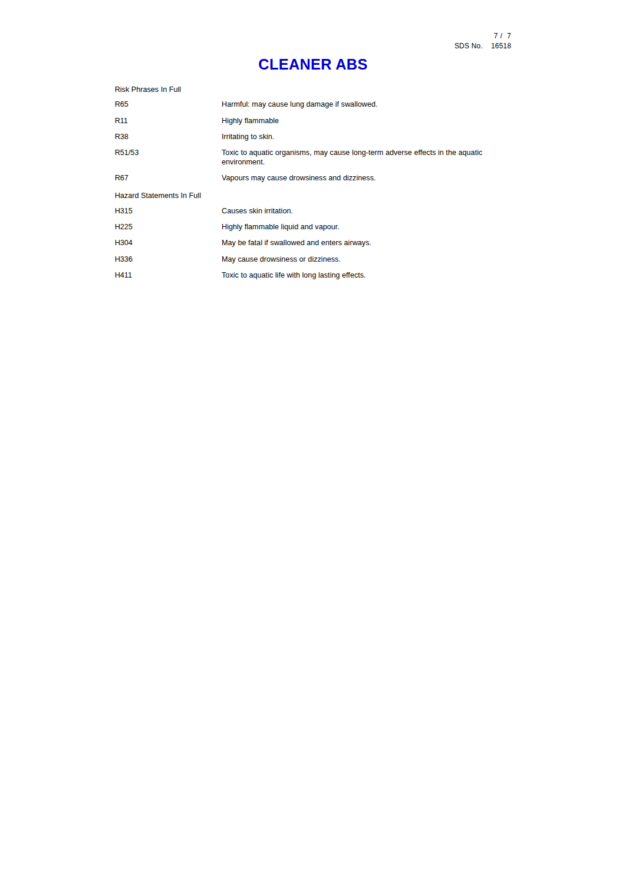7 / 7
SDS No. 16518
CLEANER ABS
| Risk Phrases In Full |
| R65 | Harmful: may cause lung damage if swallowed. |
| R11 | Highly flammable |
| R38 | Irritating to skin. |
| R51/53 | Toxic to aquatic organisms, may cause long-term adverse effects in the aquatic environment. |
| R67 | Vapours may cause drowsiness and dizziness. |
| Hazard Statements In Full |
| H315 | Causes skin irritation. |
| H225 | Highly flammable liquid and vapour. |
| H304 | May be fatal if swallowed and enters airways. |
| H336 | May cause drowsiness or dizziness. |
| H411 | Toxic to aquatic life with long lasting effects. |